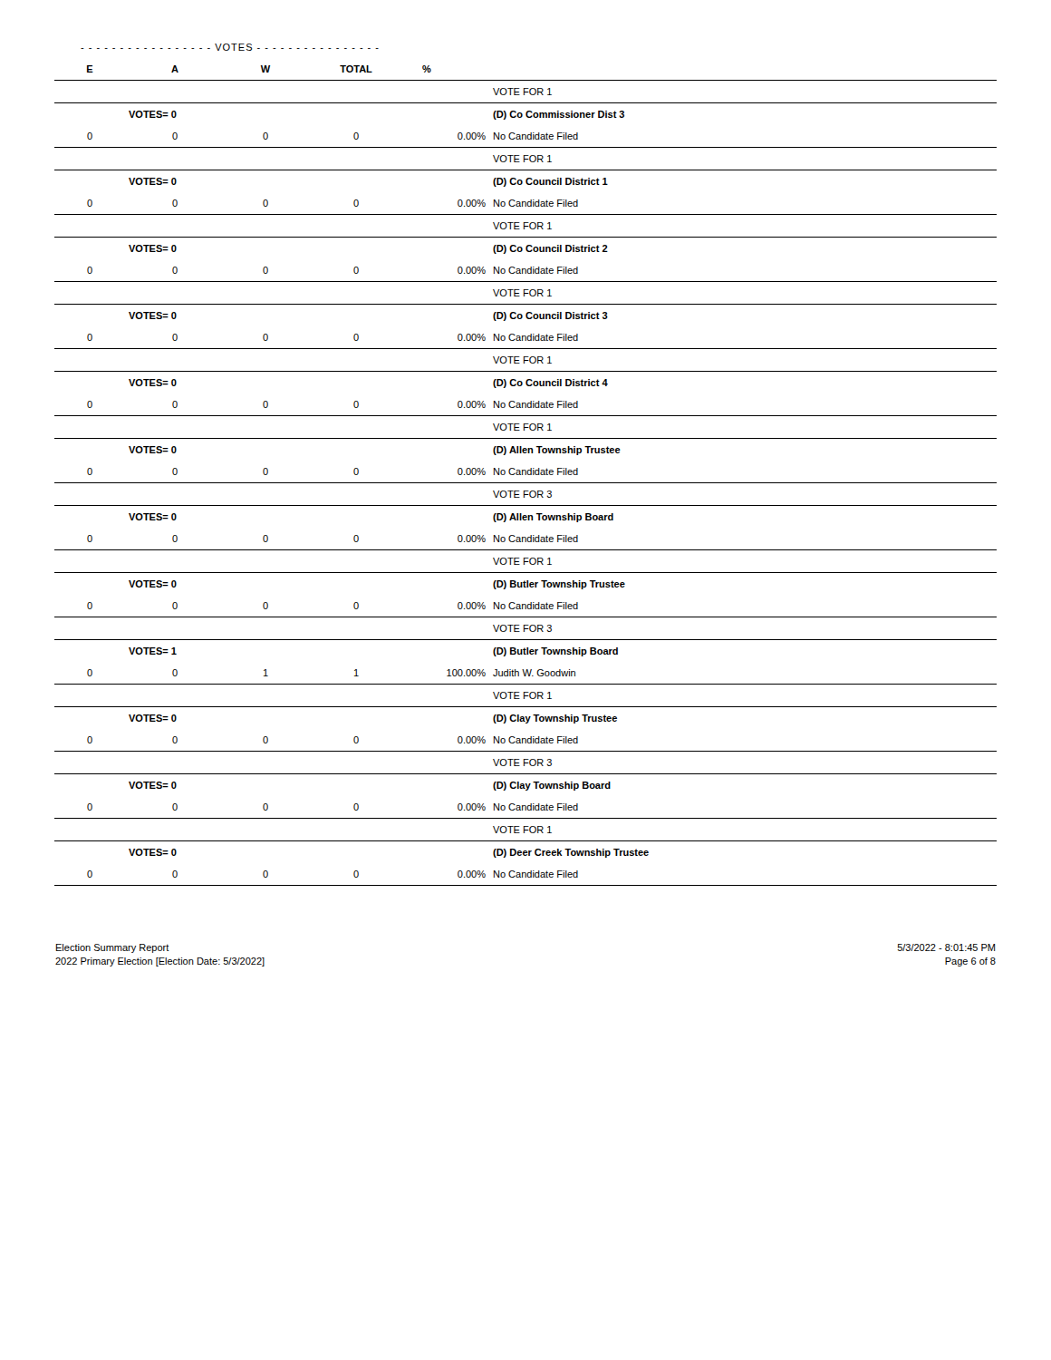| - - - - - - - - - - - - - - - - - VOTES - - - - - - - - - - - - - - - - | | |
| E | A | W | TOTAL | % | |
| | VOTE FOR 1 |
| | VOTES= 0 | | | | (D) Co Commissioner Dist 3 |
| 0 | 0 | 0 | 0 | 0.00% | No Candidate Filed |
| | VOTE FOR 1 |
| | VOTES= 0 | | | | (D) Co Council District 1 |
| 0 | 0 | 0 | 0 | 0.00% | No Candidate Filed |
| | VOTE FOR 1 |
| | VOTES= 0 | | | | (D) Co Council District 2 |
| 0 | 0 | 0 | 0 | 0.00% | No Candidate Filed |
| | VOTE FOR 1 |
| | VOTES= 0 | | | | (D) Co Council District 3 |
| 0 | 0 | 0 | 0 | 0.00% | No Candidate Filed |
| | VOTE FOR 1 |
| | VOTES= 0 | | | | (D) Co Council District 4 |
| 0 | 0 | 0 | 0 | 0.00% | No Candidate Filed |
| | VOTE FOR 1 |
| | VOTES= 0 | | | | (D) Allen Township Trustee |
| 0 | 0 | 0 | 0 | 0.00% | No Candidate Filed |
| | VOTE FOR 3 |
| | VOTES= 0 | | | | (D) Allen Township Board |
| 0 | 0 | 0 | 0 | 0.00% | No Candidate Filed |
| | VOTE FOR 1 |
| | VOTES= 0 | | | | (D) Butler Township Trustee |
| 0 | 0 | 0 | 0 | 0.00% | No Candidate Filed |
| | VOTE FOR 3 |
| | VOTES= 1 | | | | (D) Butler Township Board |
| 0 | 0 | 1 | 1 | 100.00% | Judith W. Goodwin |
| | VOTE FOR 1 |
| | VOTES= 0 | | | | (D) Clay Township Trustee |
| 0 | 0 | 0 | 0 | 0.00% | No Candidate Filed |
| | VOTE FOR 3 |
| | VOTES= 0 | | | | (D) Clay Township Board |
| 0 | 0 | 0 | 0 | 0.00% | No Candidate Filed |
| | VOTE FOR 1 |
| | VOTES= 0 | | | | (D) Deer Creek Township Trustee |
| 0 | 0 | 0 | 0 | 0.00% | No Candidate Filed |
| Election Summary Report | 5/3/2022 - 8:01:45 PM |
| 2022 Primary Election [Election Date: 5/3/2022] | Page 6 of 8 |